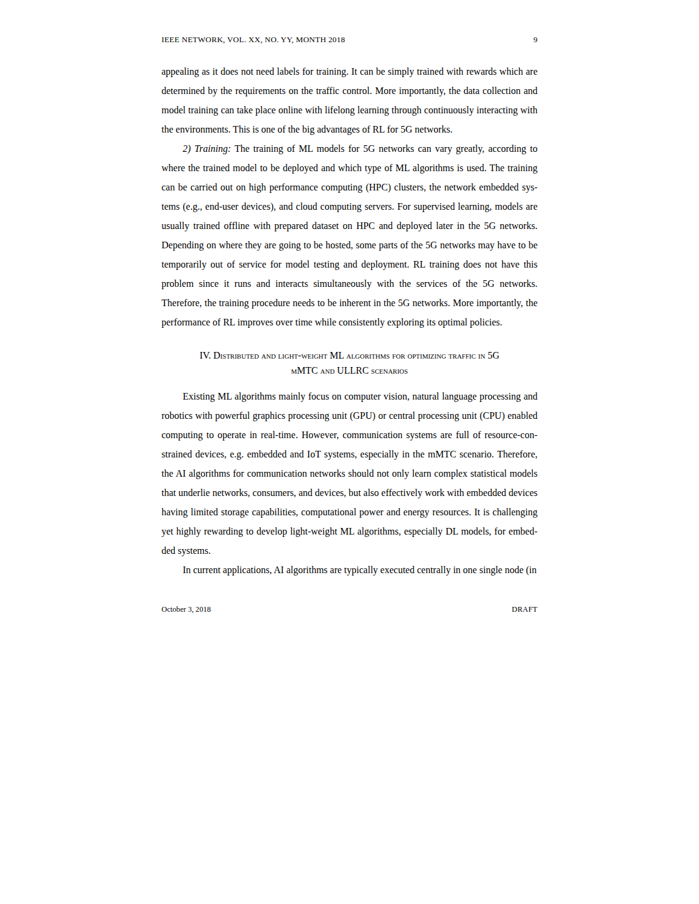IEEE NETWORK, VOL. XX, NO. YY, MONTH 2018
9
appealing as it does not need labels for training. It can be simply trained with rewards which are determined by the requirements on the traffic control. More importantly, the data collection and model training can take place online with lifelong learning through continuously interacting with the environments. This is one of the big advantages of RL for 5G networks.
2) Training: The training of ML models for 5G networks can vary greatly, according to where the trained model to be deployed and which type of ML algorithms is used. The training can be carried out on high performance computing (HPC) clusters, the network embedded systems (e.g., end-user devices), and cloud computing servers. For supervised learning, models are usually trained offline with prepared dataset on HPC and deployed later in the 5G networks. Depending on where they are going to be hosted, some parts of the 5G networks may have to be temporarily out of service for model testing and deployment. RL training does not have this problem since it runs and interacts simultaneously with the services of the 5G networks. Therefore, the training procedure needs to be inherent in the 5G networks. More importantly, the performance of RL improves over time while consistently exploring its optimal policies.
IV. Distributed and light-weight ML algorithms for optimizing traffic in 5G
mMTC and ULLRC scenarios
Existing ML algorithms mainly focus on computer vision, natural language processing and robotics with powerful graphics processing unit (GPU) or central processing unit (CPU) enabled computing to operate in real-time. However, communication systems are full of resource-constrained devices, e.g. embedded and IoT systems, especially in the mMTC scenario. Therefore, the AI algorithms for communication networks should not only learn complex statistical models that underlie networks, consumers, and devices, but also effectively work with embedded devices having limited storage capabilities, computational power and energy resources. It is challenging yet highly rewarding to develop light-weight ML algorithms, especially DL models, for embedded systems.
In current applications, AI algorithms are typically executed centrally in one single node (in
October 3, 2018
DRAFT